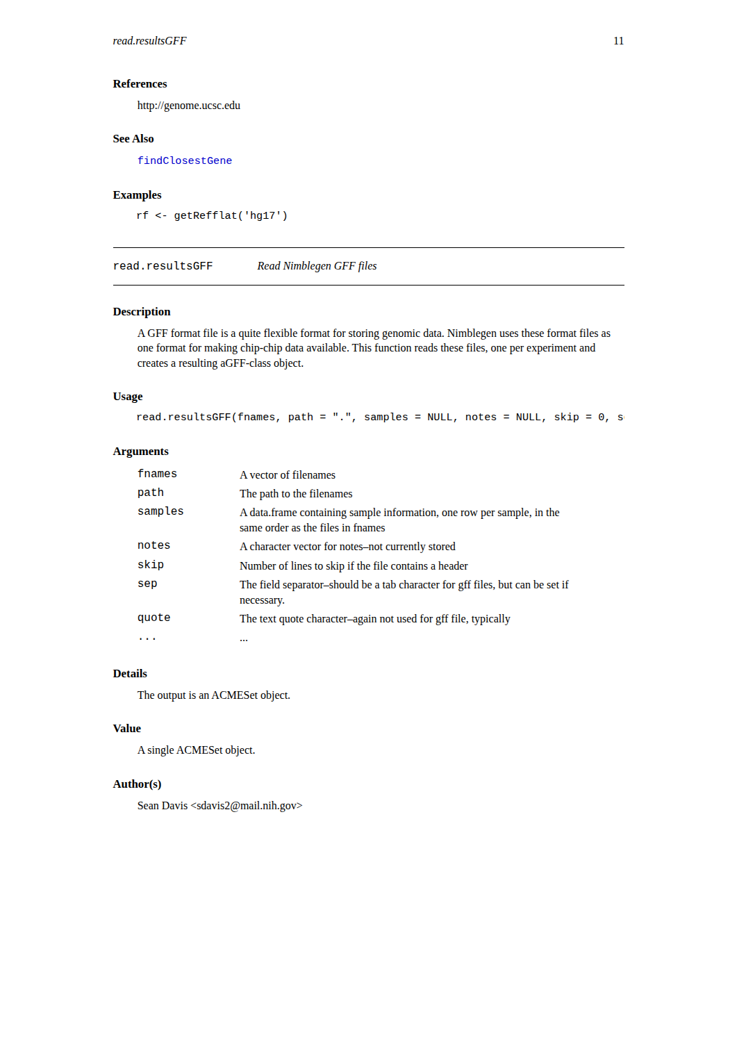read.resultsGFF 11
References
http://genome.ucsc.edu
See Also
findClosestGene
Examples
rf <- getRefflat('hg17')
read.resultsGFF Read Nimblegen GFF files
Description
A GFF format file is a quite flexible format for storing genomic data. Nimblegen uses these format files as one format for making chip-chip data available. This function reads these files, one per experiment and creates a resulting aGFF-class object.
Usage
read.resultsGFF(fnames, path = ".", samples = NULL, notes = NULL, skip = 0, sep = "\t", quote = "\"",
Arguments
| fnames | A vector of filenames |
| path | The path to the filenames |
| samples | A data.frame containing sample information, one row per sample, in the same order as the files in fnames |
| notes | A character vector for notes–not currently stored |
| skip | Number of lines to skip if the file contains a header |
| sep | The field separator–should be a tab character for gff files, but can be set if necessary. |
| quote | The text quote character–again not used for gff file, typically |
| ... | ... |
Details
The output is an ACMESet object.
Value
A single ACMESet object.
Author(s)
Sean Davis <sdavis2@mail.nih.gov>